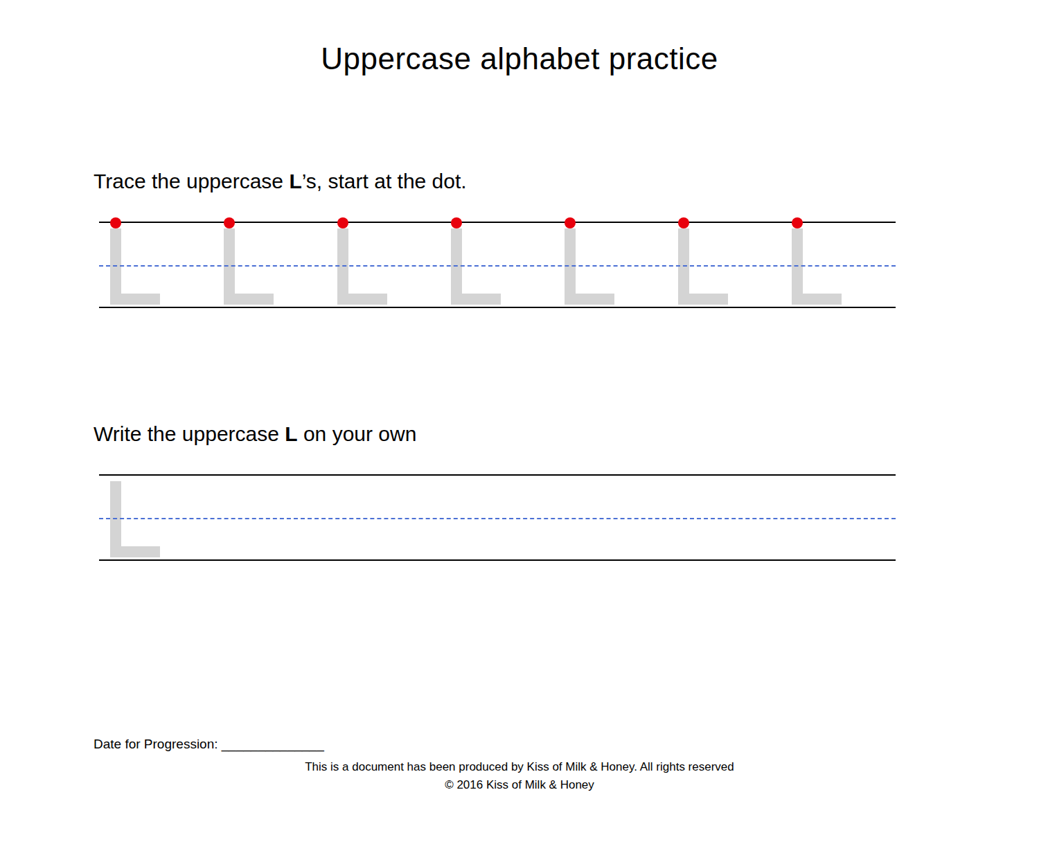Uppercase alphabet practice
Trace the uppercase L’s, start at the dot.
Write the uppercase L on your own
Date for Progression: ______________
This is a document has been produced by Kiss of Milk & Honey. All rights reserved
© 2016 Kiss of Milk & Honey